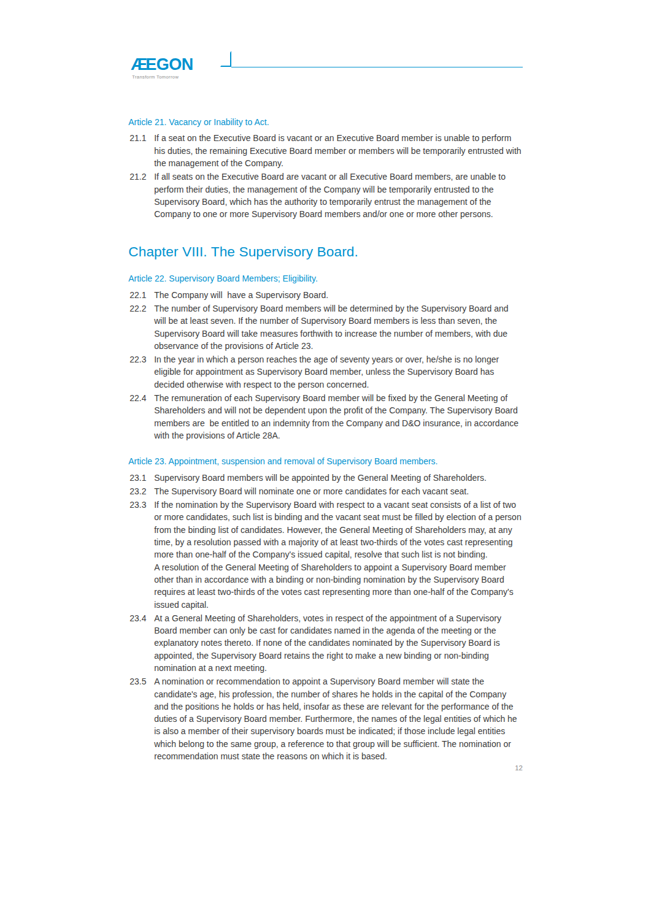ÆEGON
Transform Tomorrow
Article 21. Vacancy or Inability to Act.
21.1
If a seat on the Executive Board is vacant or an Executive Board member is unable to perform his duties, the remaining Executive Board member or members will be temporarily entrusted with the management of the Company.
21.2
If all seats on the Executive Board are vacant or all Executive Board members, are unable to perform their duties, the management of the Company will be temporarily entrusted to the Supervisory Board, which has the authority to temporarily entrust the management of the Company to one or more Supervisory Board members and/or one or more other persons.
Chapter VIII. The Supervisory Board.
Article 22. Supervisory Board Members; Eligibility.
22.1
The Company will have a Supervisory Board.
22.2
The number of Supervisory Board members will be determined by the Supervisory Board and will be at least seven. If the number of Supervisory Board members is less than seven, the Supervisory Board will take measures forthwith to increase the number of members, with due observance of the provisions of Article 23.
22.3
In the year in which a person reaches the age of seventy years or over, he/she is no longer eligible for appointment as Supervisory Board member, unless the Supervisory Board has decided otherwise with respect to the person concerned.
22.4
The remuneration of each Supervisory Board member will be fixed by the General Meeting of Shareholders and will not be dependent upon the profit of the Company. The Supervisory Board members are be entitled to an indemnity from the Company and D&O insurance, in accordance with the provisions of Article 28A.
Article 23. Appointment, suspension and removal of Supervisory Board members.
23.1
Supervisory Board members will be appointed by the General Meeting of Shareholders.
23.2
The Supervisory Board will nominate one or more candidates for each vacant seat.
23.3
If the nomination by the Supervisory Board with respect to a vacant seat consists of a list of two or more candidates, such list is binding and the vacant seat must be filled by election of a person from the binding list of candidates. However, the General Meeting of Shareholders may, at any time, by a resolution passed with a majority of at least two-thirds of the votes cast representing more than one-half of the Company's issued capital, resolve that such list is not binding.
A resolution of the General Meeting of Shareholders to appoint a Supervisory Board member other than in accordance with a binding or non-binding nomination by the Supervisory Board requires at least two-thirds of the votes cast representing more than one-half of the Company's issued capital.
23.4
At a General Meeting of Shareholders, votes in respect of the appointment of a Supervisory Board member can only be cast for candidates named in the agenda of the meeting or the explanatory notes thereto. If none of the candidates nominated by the Supervisory Board is appointed, the Supervisory Board retains the right to make a new binding or non-binding nomination at a next meeting.
23.5
A nomination or recommendation to appoint a Supervisory Board member will state the candidate's age, his profession, the number of shares he holds in the capital of the Company and the positions he holds or has held, insofar as these are relevant for the performance of the duties of a Supervisory Board member. Furthermore, the names of the legal entities of which he is also a member of their supervisory boards must be indicated; if those include legal entities which belong to the same group, a reference to that group will be sufficient. The nomination or recommendation must state the reasons on which it is based.
12